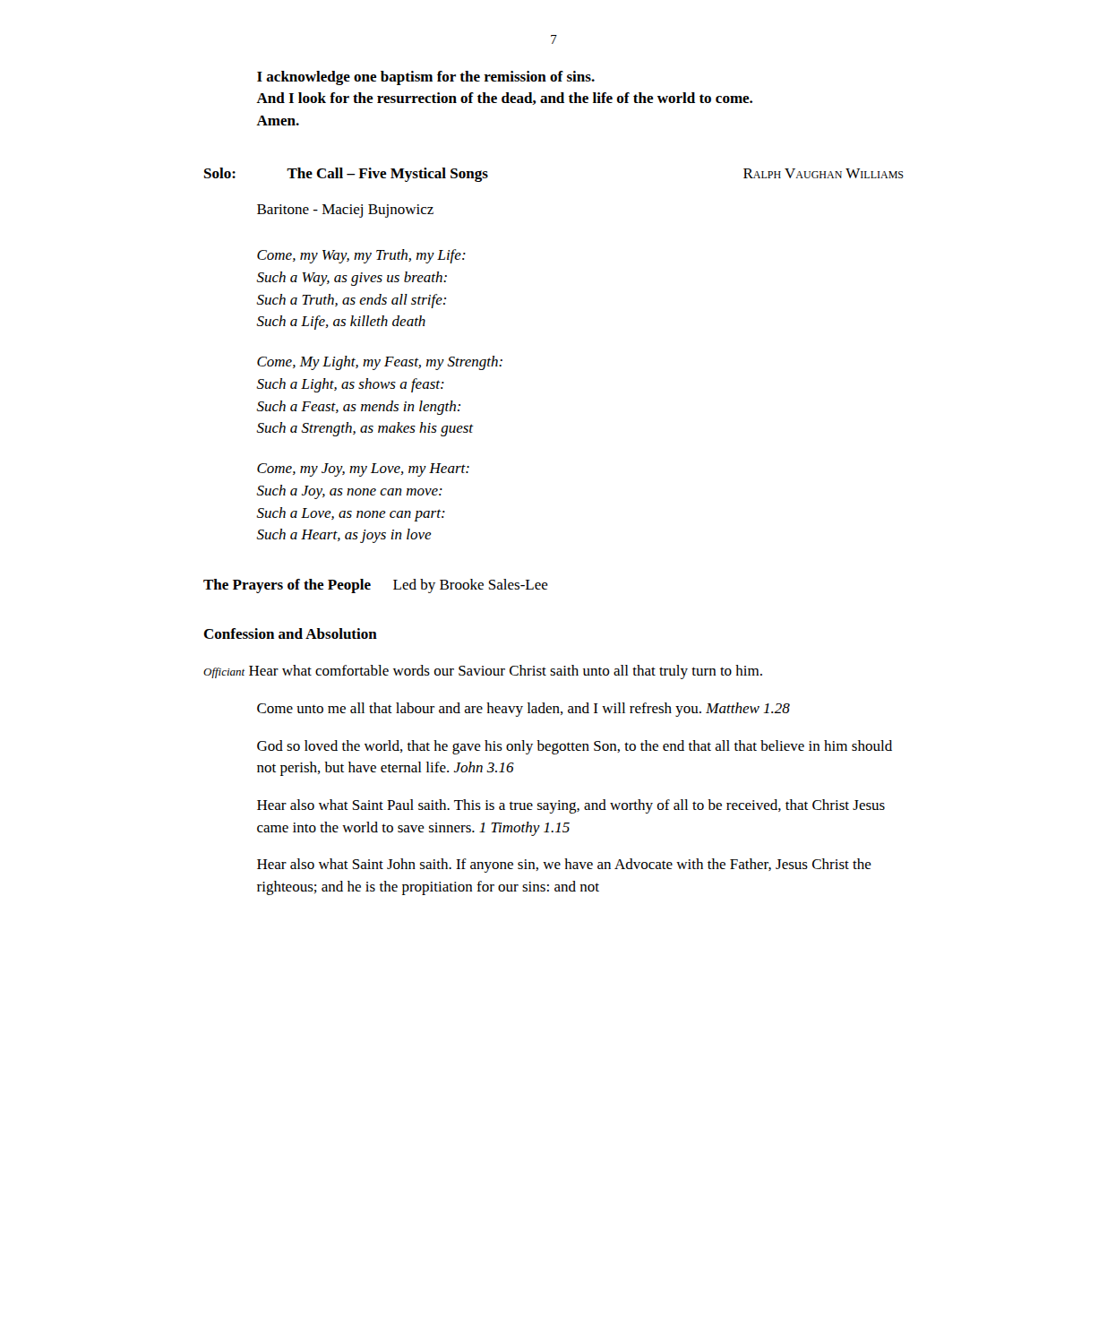7
I acknowledge one baptism for the remission of sins.
And I look for the resurrection of the dead, and the life of the world to come.
Amen.
Solo: The Call – Five Mystical Songs Ralph Vaughan Williams
Baritone - Maciej Bujnowicz
Come, my Way, my Truth, my Life:
Such a Way, as gives us breath:
Such a Truth, as ends all strife:
Such a Life, as killeth death
Come, My Light, my Feast, my Strength:
Such a Light, as shows a feast:
Such a Feast, as mends in length:
Such a Strength, as makes his guest
Come, my Joy, my Love, my Heart:
Such a Joy, as none can move:
Such a Love, as none can part:
Such a Heart, as joys in love
The Prayers of the People Led by Brooke Sales-Lee
Confession and Absolution
Officiant Hear what comfortable words our Saviour Christ saith unto all that truly turn to him.
Come unto me all that labour and are heavy laden, and I will refresh you. Matthew 1.28
God so loved the world, that he gave his only begotten Son, to the end that all that believe in him should not perish, but have eternal life. John 3.16
Hear also what Saint Paul saith. This is a true saying, and worthy of all to be received, that Christ Jesus came into the world to save sinners. 1 Timothy 1.15
Hear also what Saint John saith. If anyone sin, we have an Advocate with the Father, Jesus Christ the righteous; and he is the propitiation for our sins: and not